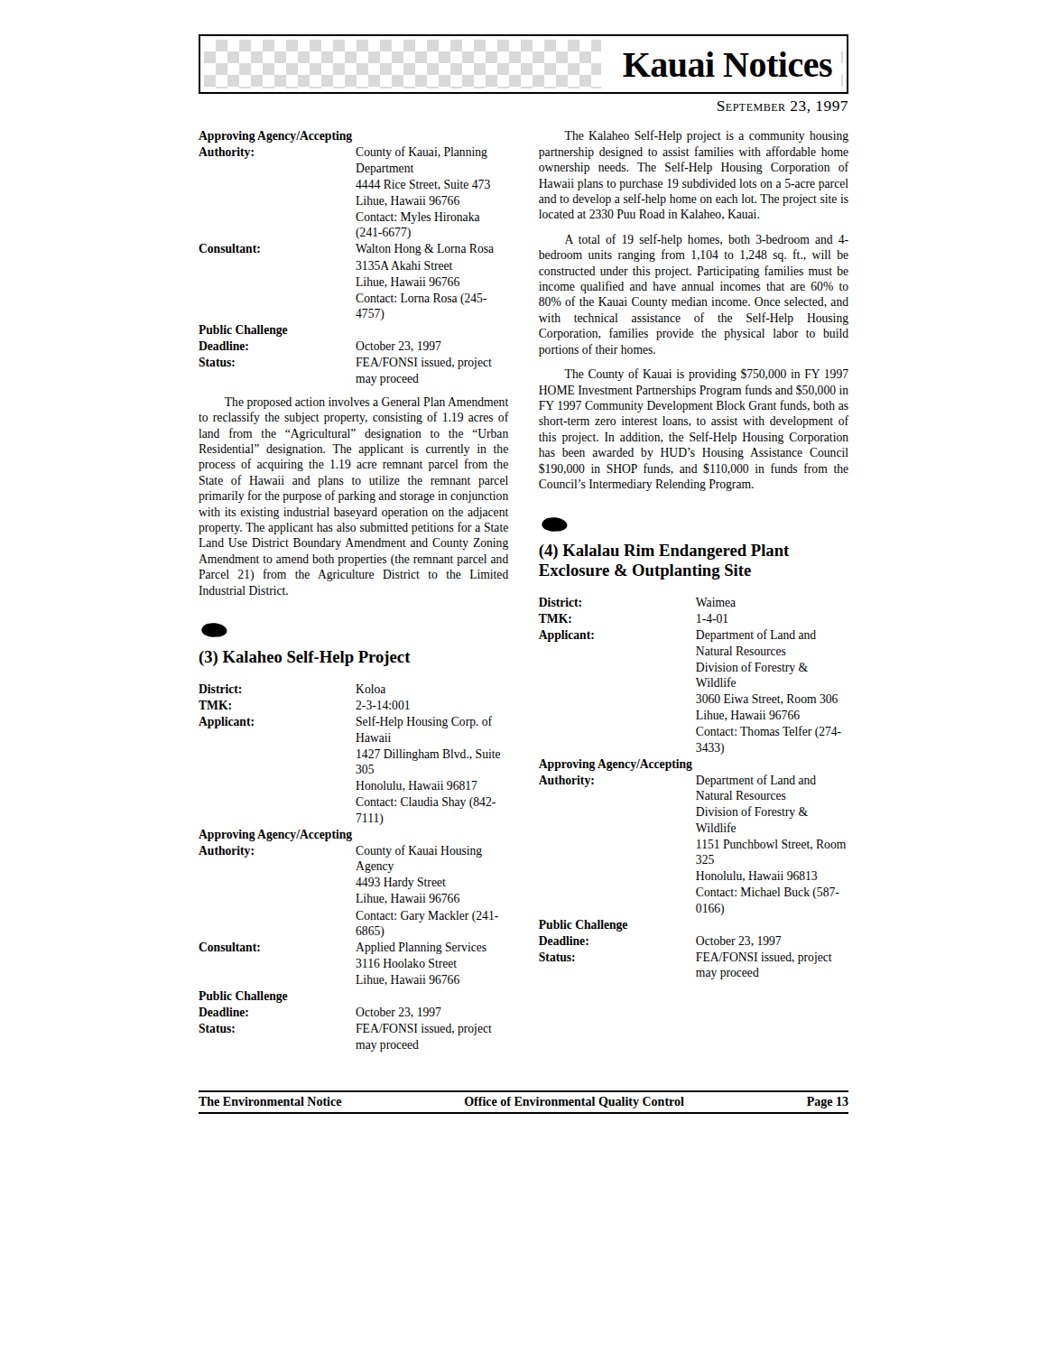Kauai Notices
September 23, 1997
| Approving Agency/Accepting | |
| Authority: | County of Kauai, Planning Department |
| | 4444 Rice Street, Suite 473 |
| | Lihue, Hawaii 96766 |
| | Contact: Myles Hironaka (241-6677) |
| Consultant: | Walton Hong & Lorna Rosa |
| | 3135A Akahi Street |
| | Lihue, Hawaii 96766 |
| | Contact: Lorna Rosa (245-4757) |
| Public Challenge | |
| Deadline: | October 23, 1997 |
| Status: | FEA/FONSI issued, project may proceed |
The proposed action involves a General Plan Amendment to reclassify the subject property, consisting of 1.19 acres of land from the “Agricultural” designation to the “Urban Residential” designation. The applicant is currently in the process of acquiring the 1.19 acre remnant parcel from the State of Hawaii and plans to utilize the remnant parcel primarily for the purpose of parking and storage in conjunction with its existing industrial baseyard operation on the adjacent property. The applicant has also submitted petitions for a State Land Use District Boundary Amendment and County Zoning Amendment to amend both properties (the remnant parcel and Parcel 21) from the Agriculture District to the Limited Industrial District.
(3) Kalaheo Self-Help Project
| District: | Koloa |
| TMK: | 2-3-14:001 |
| Applicant: | Self-Help Housing Corp. of Hawaii |
| | 1427 Dillingham Blvd., Suite 305 |
| | Honolulu, Hawaii 96817 |
| | Contact: Claudia Shay (842-7111) |
| Approving Agency/Accepting | |
| Authority: | County of Kauai Housing Agency |
| | 4493 Hardy Street |
| | Lihue, Hawaii 96766 |
| | Contact: Gary Mackler (241-6865) |
| Consultant: | Applied Planning Services |
| | 3116 Hoolako Street |
| | Lihue, Hawaii 96766 |
| Public Challenge | |
| Deadline: | October 23, 1997 |
| Status: | FEA/FONSI issued, project may proceed |
The Kalaheo Self-Help project is a community housing partnership designed to assist families with affordable home ownership needs. The Self-Help Housing Corporation of Hawaii plans to purchase 19 subdivided lots on a 5-acre parcel and to develop a self-help home on each lot. The project site is located at 2330 Puu Road in Kalaheo, Kauai.
A total of 19 self-help homes, both 3-bedroom and 4-bedroom units ranging from 1,104 to 1,248 sq. ft., will be constructed under this project. Participating families must be income qualified and have annual incomes that are 60% to 80% of the Kauai County median income. Once selected, and with technical assistance of the Self-Help Housing Corporation, families provide the physical labor to build portions of their homes.
The County of Kauai is providing $750,000 in FY 1997 HOME Investment Partnerships Program funds and $50,000 in FY 1997 Community Development Block Grant funds, both as short-term zero interest loans, to assist with development of this project. In addition, the Self-Help Housing Corporation has been awarded by HUD’s Housing Assistance Council $190,000 in SHOP funds, and $110,000 in funds from the Council’s Intermediary Relending Program.
(4) Kalalau Rim Endangered Plant Exclosure & Outplanting Site
| District: | Waimea |
| TMK: | 1-4-01 |
| Applicant: | Department of Land and Natural Resources |
| | Division of Forestry & Wildlife |
| | 3060 Eiwa Street, Room 306 |
| | Lihue, Hawaii 96766 |
| | Contact: Thomas Telfer (274-3433) |
| Approving Agency/Accepting | |
| Authority: | Department of Land and Natural Resources |
| | Division of Forestry & Wildlife |
| | 1151 Punchbowl Street, Room 325 |
| | Honolulu, Hawaii 96813 |
| | Contact: Michael Buck (587-0166) |
| Public Challenge | |
| Deadline: | October 23, 1997 |
| Status: | FEA/FONSI issued, project may proceed |
The Environmental Notice
Office of Environmental Quality Control
Page 13